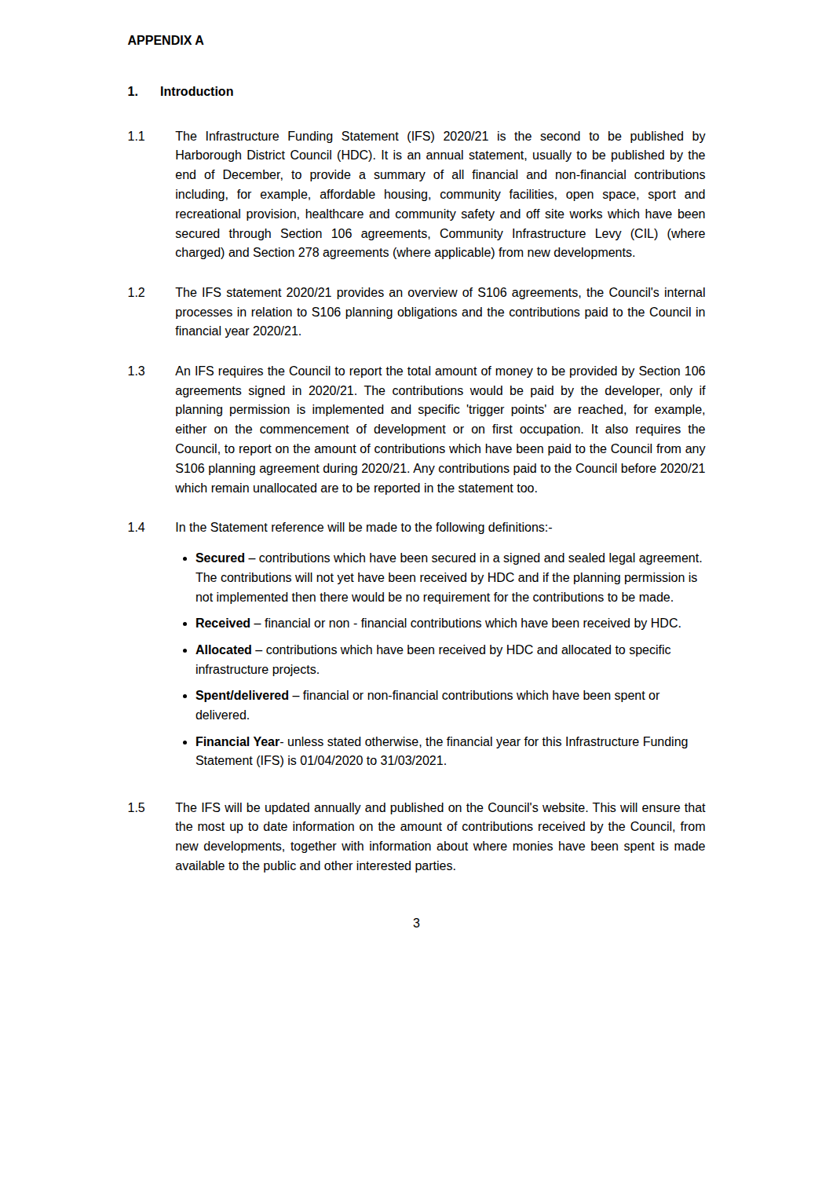APPENDIX A
1. Introduction
1.1
The Infrastructure Funding Statement (IFS) 2020/21 is the second to be published by Harborough District Council (HDC). It is an annual statement, usually to be published by the end of December, to provide a summary of all financial and non-financial contributions including, for example, affordable housing, community facilities, open space, sport and recreational provision, healthcare and community safety and off site works which have been secured through Section 106 agreements, Community Infrastructure Levy (CIL) (where charged) and Section 278 agreements (where applicable) from new developments.
1.2
The IFS statement 2020/21 provides an overview of S106 agreements, the Council's internal processes in relation to S106 planning obligations and the contributions paid to the Council in financial year 2020/21.
1.3
An IFS requires the Council to report the total amount of money to be provided by Section 106 agreements signed in 2020/21. The contributions would be paid by the developer, only if planning permission is implemented and specific 'trigger points' are reached, for example, either on the commencement of development or on first occupation. It also requires the Council, to report on the amount of contributions which have been paid to the Council from any S106 planning agreement during 2020/21. Any contributions paid to the Council before 2020/21 which remain unallocated are to be reported in the statement too.
1.4
In the Statement reference will be made to the following definitions:-
Secured – contributions which have been secured in a signed and sealed legal agreement. The contributions will not yet have been received by HDC and if the planning permission is not implemented then there would be no requirement for the contributions to be made.
Received – financial or non - financial contributions which have been received by HDC.
Allocated – contributions which have been received by HDC and allocated to specific infrastructure projects.
Spent/delivered – financial or non-financial contributions which have been spent or delivered.
Financial Year- unless stated otherwise, the financial year for this Infrastructure Funding Statement (IFS) is 01/04/2020 to 31/03/2021.
1.5
The IFS will be updated annually and published on the Council's website. This will ensure that the most up to date information on the amount of contributions received by the Council, from new developments, together with information about where monies have been spent is made available to the public and other interested parties.
3